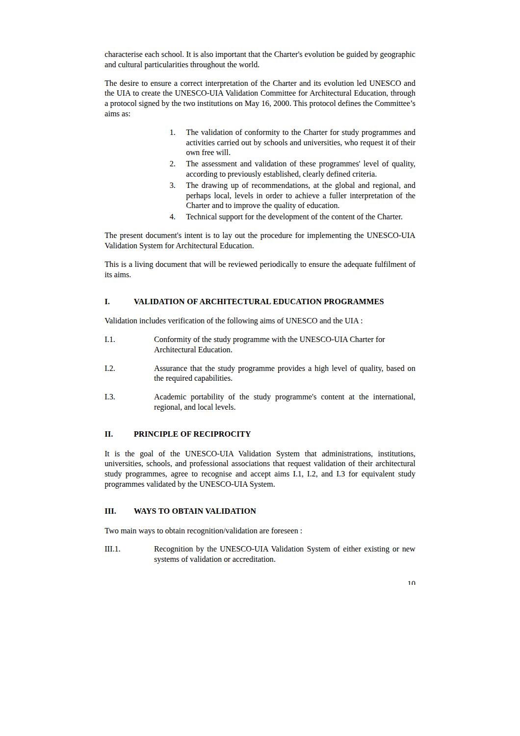characterise each school. It is also important that the Charter's evolution be guided by geographic and cultural particularities throughout the world.
The desire to ensure a correct interpretation of the Charter and its evolution led UNESCO and the UIA to create the UNESCO-UIA Validation Committee for Architectural Education, through a protocol signed by the two institutions on May 16, 2000. This protocol defines the Committee’s aims as:
The validation of conformity to the Charter for study programmes and activities carried out by schools and universities, who request it of their own free will.
The assessment and validation of these programmes' level of quality, according to previously established, clearly defined criteria.
The drawing up of recommendations, at the global and regional, and perhaps local, levels in order to achieve a fuller interpretation of the Charter and to improve the quality of education.
Technical support for the development of the content of the Charter.
The present document's intent is to lay out the procedure for implementing the UNESCO-UIA Validation System for Architectural Education.
This is a living document that will be reviewed periodically to ensure the adequate fulfilment of its aims.
I. Validation of Architectural Education Programmes
Validation includes verification of the following aims of UNESCO and the UIA :
I.1.
Conformity of the study programme with the UNESCO-UIA Charter for
Architectural Education.
I.2.
Assurance that the study programme provides a high level of quality, based on the required capabilities.
I.3.
Academic portability of the study programme's content at the international, regional, and local levels.
II. Principle of Reciprocity
It is the goal of the UNESCO-UIA Validation System that administrations, institutions, universities, schools, and professional associations that request validation of their architectural study programmes, agree to recognise and accept aims I.1, I.2, and I.3 for equivalent study programmes validated by the UNESCO-UIA System.
III. Ways to Obtain Validation
Two main ways to obtain recognition/validation are foreseen :
III.1.
Recognition by the UNESCO-UIA Validation System of either existing or new systems of validation or accreditation.
10